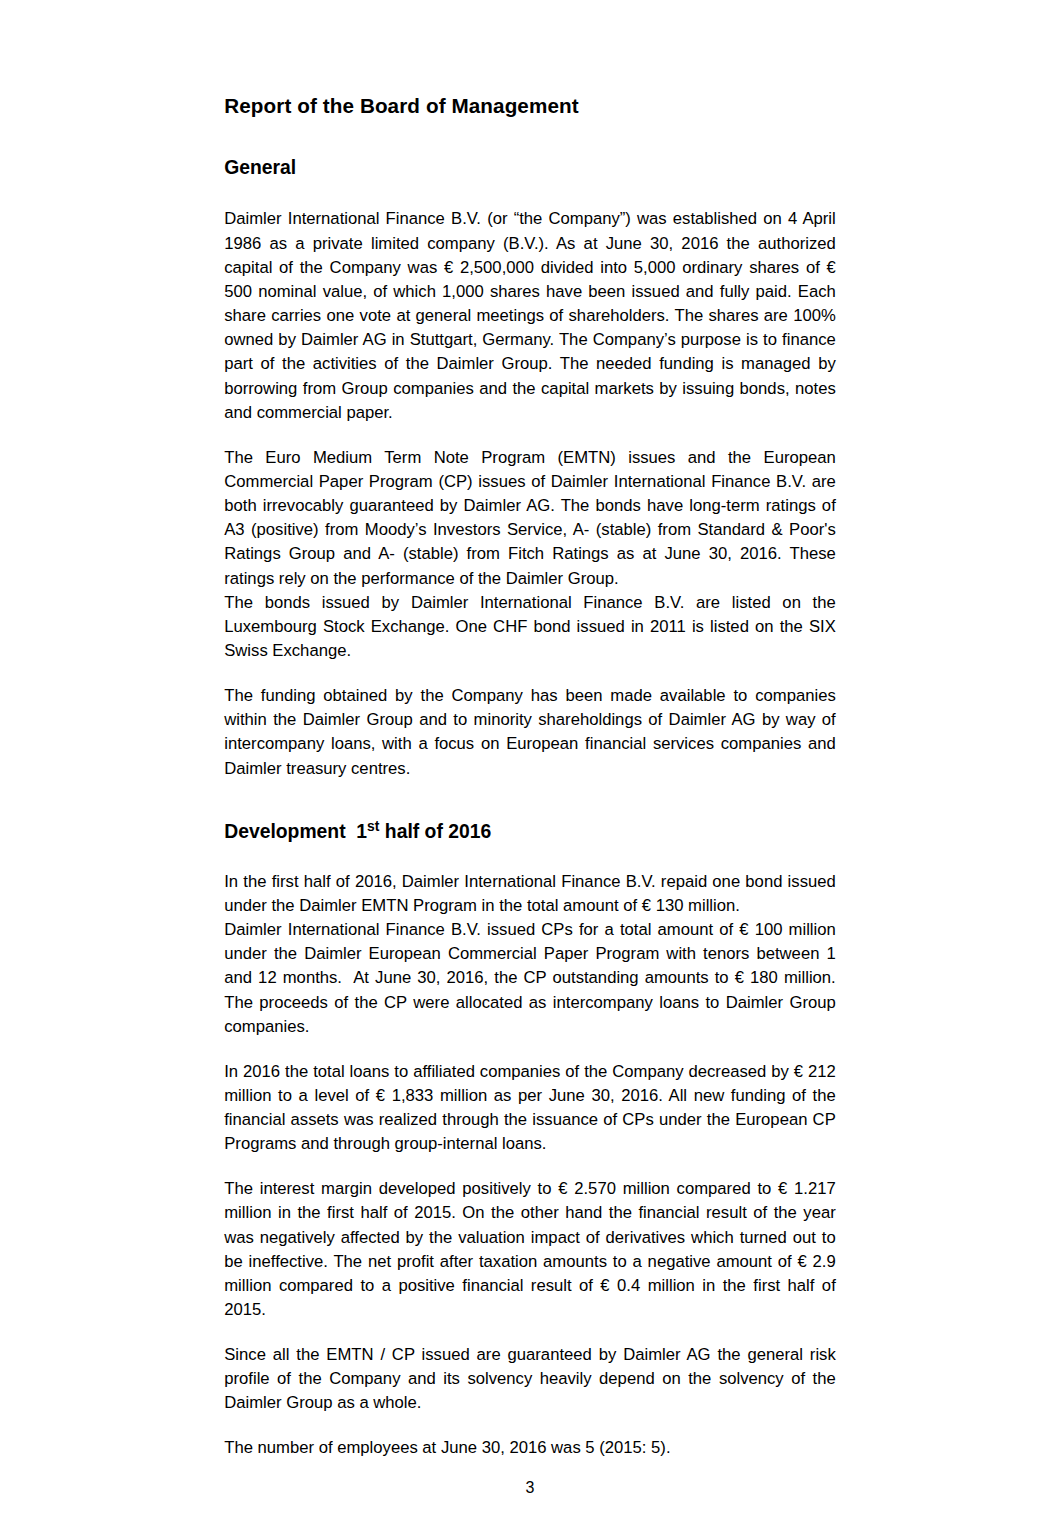Report of the Board of Management
General
Daimler International Finance B.V. (or “the Company”) was established on 4 April 1986 as a private limited company (B.V.). As at June 30, 2016 the authorized capital of the Company was € 2,500,000 divided into 5,000 ordinary shares of € 500 nominal value, of which 1,000 shares have been issued and fully paid. Each share carries one vote at general meetings of shareholders. The shares are 100% owned by Daimler AG in Stuttgart, Germany. The Company’s purpose is to finance part of the activities of the Daimler Group. The needed funding is managed by borrowing from Group companies and the capital markets by issuing bonds, notes and commercial paper.
The Euro Medium Term Note Program (EMTN) issues and the European Commercial Paper Program (CP) issues of Daimler International Finance B.V. are both irrevocably guaranteed by Daimler AG. The bonds have long-term ratings of A3 (positive) from Moody’s Investors Service, A- (stable) from Standard & Poor's Ratings Group and A- (stable) from Fitch Ratings as at June 30, 2016. These ratings rely on the performance of the Daimler Group.
The bonds issued by Daimler International Finance B.V. are listed on the Luxembourg Stock Exchange. One CHF bond issued in 2011 is listed on the SIX Swiss Exchange.
The funding obtained by the Company has been made available to companies within the Daimler Group and to minority shareholdings of Daimler AG by way of intercompany loans, with a focus on European financial services companies and Daimler treasury centres.
Development 1st half of 2016
In the first half of 2016, Daimler International Finance B.V. repaid one bond issued under the Daimler EMTN Program in the total amount of € 130 million.
Daimler International Finance B.V. issued CPs for a total amount of € 100 million under the Daimler European Commercial Paper Program with tenors between 1 and 12 months. At June 30, 2016, the CP outstanding amounts to € 180 million. The proceeds of the CP were allocated as intercompany loans to Daimler Group companies.
In 2016 the total loans to affiliated companies of the Company decreased by € 212 million to a level of € 1,833 million as per June 30, 2016. All new funding of the financial assets was realized through the issuance of CPs under the European CP Programs and through group-internal loans.
The interest margin developed positively to € 2.570 million compared to € 1.217 million in the first half of 2015. On the other hand the financial result of the year was negatively affected by the valuation impact of derivatives which turned out to be ineffective. The net profit after taxation amounts to a negative amount of € 2.9 million compared to a positive financial result of € 0.4 million in the first half of 2015.
Since all the EMTN / CP issued are guaranteed by Daimler AG the general risk profile of the Company and its solvency heavily depend on the solvency of the Daimler Group as a whole.
The number of employees at June 30, 2016 was 5 (2015: 5).
3